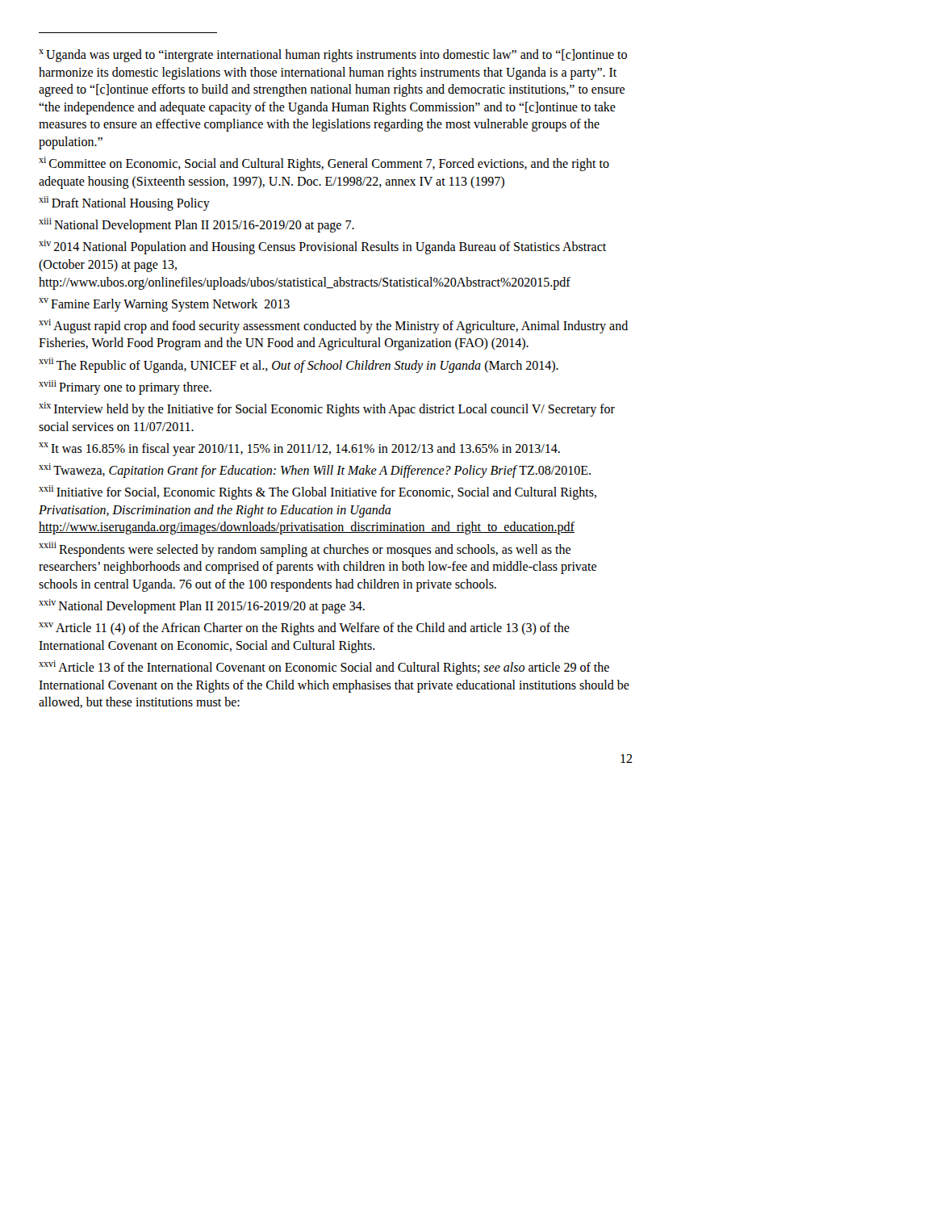xUganda was urged to “intergrate international human rights instruments into domestic law” and to “[c]ontinue to harmonize its domestic legislations with those international human rights instruments that Uganda is a party”. It agreed to “[c]ontinue efforts to build and strengthen national human rights and democratic institutions,” to ensure “the independence and adequate capacity of the Uganda Human Rights Commission” and to “[c]ontinue to take measures to ensure an effective compliance with the legislations regarding the most vulnerable groups of the population.”
xiCommittee on Economic, Social and Cultural Rights, General Comment 7, Forced evictions, and the right to adequate housing (Sixteenth session, 1997), U.N. Doc. E/1998/22, annex IV at 113 (1997)
xiiDraft National Housing Policy
xiiiNational Development Plan II 2015/16-2019/20 at page 7.
xiv2014 National Population and Housing Census Provisional Results in Uganda Bureau of Statistics Abstract (October 2015) at page 13, http://www.ubos.org/onlinefiles/uploads/ubos/statistical_abstracts/Statistical%20Abstract%202015.pdf
xvFamine Early Warning System Network 2013
xviAugust rapid crop and food security assessment conducted by the Ministry of Agriculture, Animal Industry and Fisheries, World Food Program and the UN Food and Agricultural Organization (FAO) (2014).
xviiThe Republic of Uganda, UNICEF et al., Out of School Children Study in Uganda (March 2014).
xviiiPrimary one to primary three.
xixInterview held by the Initiative for Social Economic Rights with Apac district Local council V/ Secretary for social services on 11/07/2011.
xxIt was 16.85% in fiscal year 2010/11, 15% in 2011/12, 14.61% in 2012/13 and 13.65% in 2013/14.
xxiTwaweza, Capitation Grant for Education: When Will It Make A Difference? Policy Brief TZ.08/2010E.
xxiiInitiative for Social, Economic Rights & The Global Initiative for Economic, Social and Cultural Rights, Privatisation, Discrimination and the Right to Education in Uganda http://www.iseruganda.org/images/downloads/privatisation_discrimination_and_right_to_education.pdf
xxiiiRespondents were selected by random sampling at churches or mosques and schools, as well as the researchers’ neighborhoods and comprised of parents with children in both low-fee and middle-class private schools in central Uganda. 76 out of the 100 respondents had children in private schools.
xxivNational Development Plan II 2015/16-2019/20 at page 34.
xxvArticle 11 (4) of the African Charter on the Rights and Welfare of the Child and article 13 (3) of the International Covenant on Economic, Social and Cultural Rights.
xxviArticle 13 of the International Covenant on Economic Social and Cultural Rights; see also article 29 of the International Covenant on the Rights of the Child which emphasises that private educational institutions should be allowed, but these institutions must be:
12